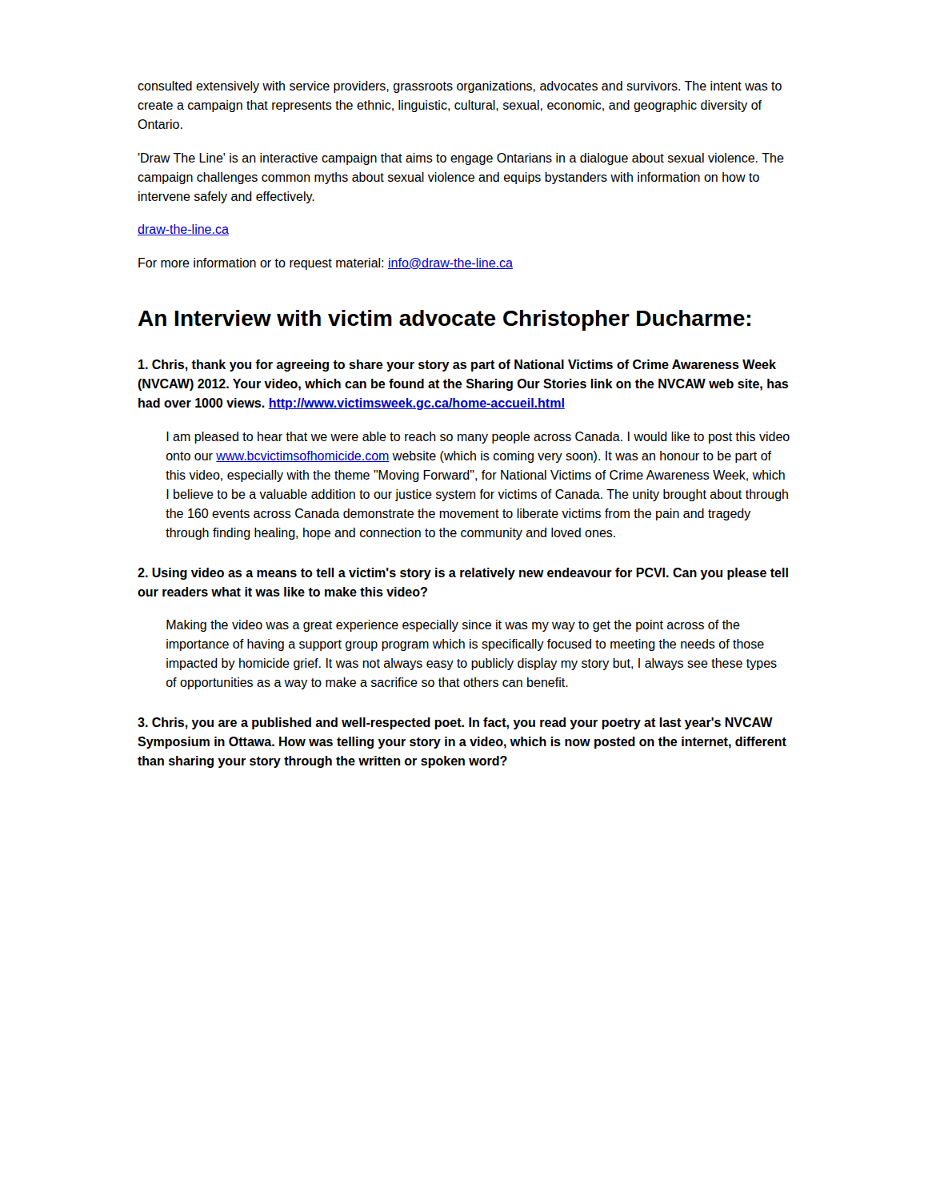consulted extensively with service providers, grassroots organizations, advocates and survivors. The intent was to create a campaign that represents the ethnic, linguistic, cultural, sexual, economic, and geographic diversity of Ontario.
'Draw The Line' is an interactive campaign that aims to engage Ontarians in a dialogue about sexual violence. The campaign challenges common myths about sexual violence and equips bystanders with information on how to intervene safely and effectively.
draw-the-line.ca
For more information or to request material: info@draw-the-line.ca
An Interview with victim advocate Christopher Ducharme:
1. Chris, thank you for agreeing to share your story as part of National Victims of Crime Awareness Week (NVCAW) 2012. Your video, which can be found at the Sharing Our Stories link on the NVCAW web site, has had over 1000 views. http://www.victimsweek.gc.ca/home-accueil.html
I am pleased to hear that we were able to reach so many people across Canada. I would like to post this video onto our www.bcvictimsofhomicide.com website (which is coming very soon). It was an honour to be part of this video, especially with the theme "Moving Forward", for National Victims of Crime Awareness Week, which I believe to be a valuable addition to our justice system for victims of Canada. The unity brought about through the 160 events across Canada demonstrate the movement to liberate victims from the pain and tragedy through finding healing, hope and connection to the community and loved ones.
2. Using video as a means to tell a victim's story is a relatively new endeavour for PCVI. Can you please tell our readers what it was like to make this video?
Making the video was a great experience especially since it was my way to get the point across of the importance of having a support group program which is specifically focused to meeting the needs of those impacted by homicide grief. It was not always easy to publicly display my story but, I always see these types of opportunities as a way to make a sacrifice so that others can benefit.
3. Chris, you are a published and well-respected poet. In fact, you read your poetry at last year's NVCAW Symposium in Ottawa. How was telling your story in a video, which is now posted on the internet, different than sharing your story through the written or spoken word?